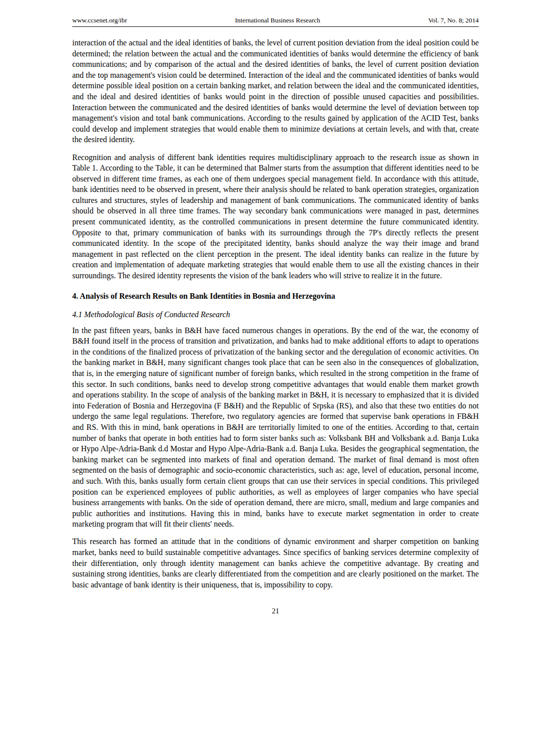www.ccsenet.org/ibr International Business Research Vol. 7, No. 8; 2014
interaction of the actual and the ideal identities of banks, the level of current position deviation from the ideal position could be determined; the relation between the actual and the communicated identities of banks would determine the efficiency of bank communications; and by comparison of the actual and the desired identities of banks, the level of current position deviation and the top management's vision could be determined. Interaction of the ideal and the communicated identities of banks would determine possible ideal position on a certain banking market, and relation between the ideal and the communicated identities, and the ideal and desired identities of banks would point in the direction of possible unused capacities and possibilities. Interaction between the communicated and the desired identities of banks would determine the level of deviation between top management's vision and total bank communications. According to the results gained by application of the ACID Test, banks could develop and implement strategies that would enable them to minimize deviations at certain levels, and with that, create the desired identity.
Recognition and analysis of different bank identities requires multidisciplinary approach to the research issue as shown in Table 1. According to the Table, it can be determined that Balmer starts from the assumption that different identities need to be observed in different time frames, as each one of them undergoes special management field. In accordance with this attitude, bank identities need to be observed in present, where their analysis should be related to bank operation strategies, organization cultures and structures, styles of leadership and management of bank communications. The communicated identity of banks should be observed in all three time frames. The way secondary bank communications were managed in past, determines present communicated identity, as the controlled communications in present determine the future communicated identity. Opposite to that, primary communication of banks with its surroundings through the 7P's directly reflects the present communicated identity. In the scope of the precipitated identity, banks should analyze the way their image and brand management in past reflected on the client perception in the present. The ideal identity banks can realize in the future by creation and implementation of adequate marketing strategies that would enable them to use all the existing chances in their surroundings. The desired identity represents the vision of the bank leaders who will strive to realize it in the future.
4. Analysis of Research Results on Bank Identities in Bosnia and Herzegovina
4.1 Methodological Basis of Conducted Research
In the past fifteen years, banks in B&H have faced numerous changes in operations. By the end of the war, the economy of B&H found itself in the process of transition and privatization, and banks had to make additional efforts to adapt to operations in the conditions of the finalized process of privatization of the banking sector and the deregulation of economic activities. On the banking market in B&H, many significant changes took place that can be seen also in the consequences of globalization, that is, in the emerging nature of significant number of foreign banks, which resulted in the strong competition in the frame of this sector. In such conditions, banks need to develop strong competitive advantages that would enable them market growth and operations stability. In the scope of analysis of the banking market in B&H, it is necessary to emphasized that it is divided into Federation of Bosnia and Herzegovina (F B&H) and the Republic of Srpska (RS), and also that these two entities do not undergo the same legal regulations. Therefore, two regulatory agencies are formed that supervise bank operations in FB&H and RS. With this in mind, bank operations in B&H are territorially limited to one of the entities. According to that, certain number of banks that operate in both entities had to form sister banks such as: Volksbank BH and Volksbank a.d. Banja Luka or Hypo Alpe-Adria-Bank d.d Mostar and Hypo Alpe-Adria-Bank a.d. Banja Luka. Besides the geographical segmentation, the banking market can be segmented into markets of final and operation demand. The market of final demand is most often segmented on the basis of demographic and socio-economic characteristics, such as: age, level of education, personal income, and such. With this, banks usually form certain client groups that can use their services in special conditions. This privileged position can be experienced employees of public authorities, as well as employees of larger companies who have special business arrangements with banks. On the side of operation demand, there are micro, small, medium and large companies and public authorities and institutions. Having this in mind, banks have to execute market segmentation in order to create marketing program that will fit their clients' needs.
This research has formed an attitude that in the conditions of dynamic environment and sharper competition on banking market, banks need to build sustainable competitive advantages. Since specifics of banking services determine complexity of their differentiation, only through identity management can banks achieve the competitive advantage. By creating and sustaining strong identities, banks are clearly differentiated from the competition and are clearly positioned on the market. The basic advantage of bank identity is their uniqueness, that is, impossibility to copy.
21